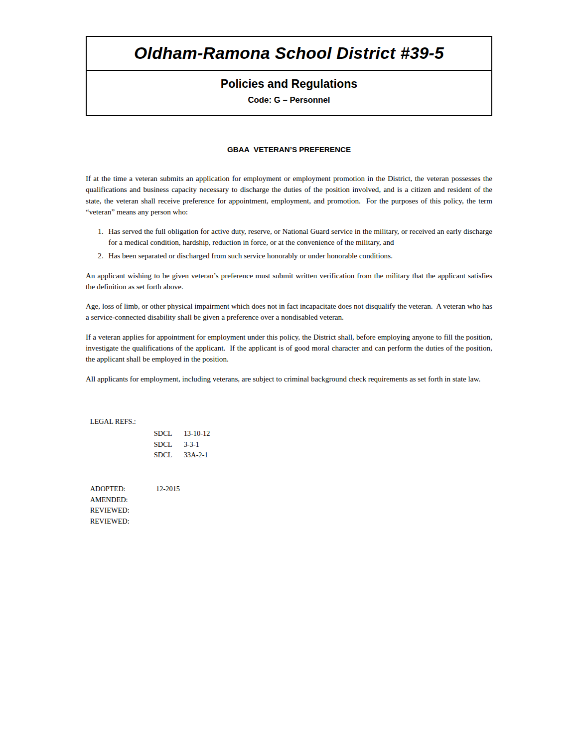Oldham-Ramona School District #39-5
Policies and Regulations
Code: G – Personnel
GBAA VETERAN’S PREFERENCE
If at the time a veteran submits an application for employment or employment promotion in the District, the veteran possesses the qualifications and business capacity necessary to discharge the duties of the position involved, and is a citizen and resident of the state, the veteran shall receive preference for appointment, employment, and promotion. For the purposes of this policy, the term “veteran” means any person who:
Has served the full obligation for active duty, reserve, or National Guard service in the military, or received an early discharge for a medical condition, hardship, reduction in force, or at the convenience of the military, and
Has been separated or discharged from such service honorably or under honorable conditions.
An applicant wishing to be given veteran’s preference must submit written verification from the military that the applicant satisfies the definition as set forth above.
Age, loss of limb, or other physical impairment which does not in fact incapacitate does not disqualify the veteran. A veteran who has a service-connected disability shall be given a preference over a nondisabled veteran.
If a veteran applies for appointment for employment under this policy, the District shall, before employing anyone to fill the position, investigate the qualifications of the applicant. If the applicant is of good moral character and can perform the duties of the position, the applicant shall be employed in the position.
All applicants for employment, including veterans, are subject to criminal background check requirements as set forth in state law.
LEGAL REFS.:
| SDCL | 13-10-12 |
| SDCL | 3-3-1 |
| SDCL | 33A-2-1 |
| ADOPTED: | 12-2015 |
| AMENDED: | |
| REVIEWED: | |
| REVIEWED: | |